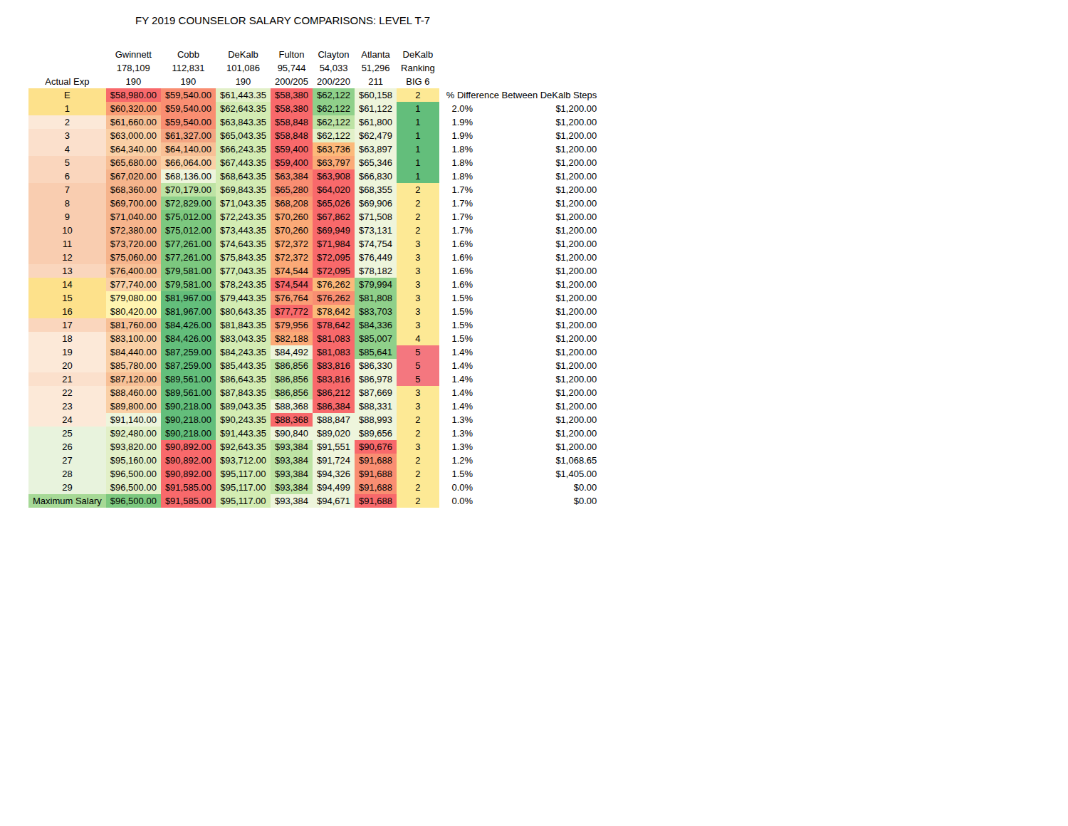FY 2019 COUNSELOR SALARY COMPARISONS: LEVEL T-7
| | Gwinnett | Cobb | DeKalb | Fulton | Clayton | Atlanta | DeKalb | | |
| --- | --- | --- | --- | --- | --- | --- | --- | --- | --- |
| | 178,109 | 112,831 | 101,086 | 95,744 | 54,033 | 51,296 | Ranking | | |
| Actual Exp | 190 | 190 | 190 | 200/205 | 200/220 | 211 | BIG 6 | | |
| E | $58,980.00 | $59,540.00 | $61,443.35 | $58,380 | $62,122 | $60,158 | 2 | % Difference Between DeKalb Steps |
| 1 | $60,320.00 | $59,540.00 | $62,643.35 | $58,380 | $62,122 | $61,122 | 1 | 2.0% | $1,200.00 |
| 2 | $61,660.00 | $59,540.00 | $63,843.35 | $58,848 | $62,122 | $61,800 | 1 | 1.9% | $1,200.00 |
| 3 | $63,000.00 | $61,327.00 | $65,043.35 | $58,848 | $62,122 | $62,479 | 1 | 1.9% | $1,200.00 |
| 4 | $64,340.00 | $64,140.00 | $66,243.35 | $59,400 | $63,736 | $63,897 | 1 | 1.8% | $1,200.00 |
| 5 | $65,680.00 | $66,064.00 | $67,443.35 | $59,400 | $63,797 | $65,346 | 1 | 1.8% | $1,200.00 |
| 6 | $67,020.00 | $68,136.00 | $68,643.35 | $63,384 | $63,908 | $66,830 | 1 | 1.8% | $1,200.00 |
| 7 | $68,360.00 | $70,179.00 | $69,843.35 | $65,280 | $64,020 | $68,355 | 2 | 1.7% | $1,200.00 |
| 8 | $69,700.00 | $72,829.00 | $71,043.35 | $68,208 | $65,026 | $69,906 | 2 | 1.7% | $1,200.00 |
| 9 | $71,040.00 | $75,012.00 | $72,243.35 | $70,260 | $67,862 | $71,508 | 2 | 1.7% | $1,200.00 |
| 10 | $72,380.00 | $75,012.00 | $73,443.35 | $70,260 | $69,949 | $73,131 | 2 | 1.7% | $1,200.00 |
| 11 | $73,720.00 | $77,261.00 | $74,643.35 | $72,372 | $71,984 | $74,754 | 3 | 1.6% | $1,200.00 |
| 12 | $75,060.00 | $77,261.00 | $75,843.35 | $72,372 | $72,095 | $76,449 | 3 | 1.6% | $1,200.00 |
| 13 | $76,400.00 | $79,581.00 | $77,043.35 | $74,544 | $72,095 | $78,182 | 3 | 1.6% | $1,200.00 |
| 14 | $77,740.00 | $79,581.00 | $78,243.35 | $74,544 | $76,262 | $79,994 | 3 | 1.6% | $1,200.00 |
| 15 | $79,080.00 | $81,967.00 | $79,443.35 | $76,764 | $76,262 | $81,808 | 3 | 1.5% | $1,200.00 |
| 16 | $80,420.00 | $81,967.00 | $80,643.35 | $77,772 | $78,642 | $83,703 | 3 | 1.5% | $1,200.00 |
| 17 | $81,760.00 | $84,426.00 | $81,843.35 | $79,956 | $78,642 | $84,336 | 3 | 1.5% | $1,200.00 |
| 18 | $83,100.00 | $84,426.00 | $83,043.35 | $82,188 | $81,083 | $85,007 | 4 | 1.5% | $1,200.00 |
| 19 | $84,440.00 | $87,259.00 | $84,243.35 | $84,492 | $81,083 | $85,641 | 5 | 1.4% | $1,200.00 |
| 20 | $85,780.00 | $87,259.00 | $85,443.35 | $86,856 | $83,816 | $86,330 | 5 | 1.4% | $1,200.00 |
| 21 | $87,120.00 | $89,561.00 | $86,643.35 | $86,856 | $83,816 | $86,978 | 5 | 1.4% | $1,200.00 |
| 22 | $88,460.00 | $89,561.00 | $87,843.35 | $86,856 | $86,212 | $87,669 | 3 | 1.4% | $1,200.00 |
| 23 | $89,800.00 | $90,218.00 | $89,043.35 | $88,368 | $86,384 | $88,331 | 3 | 1.4% | $1,200.00 |
| 24 | $91,140.00 | $90,218.00 | $90,243.35 | $88,368 | $88,847 | $88,993 | 2 | 1.3% | $1,200.00 |
| 25 | $92,480.00 | $90,218.00 | $91,443.35 | $90,840 | $89,020 | $89,656 | 2 | 1.3% | $1,200.00 |
| 26 | $93,820.00 | $90,892.00 | $92,643.35 | $93,384 | $91,551 | $90,676 | 3 | 1.3% | $1,200.00 |
| 27 | $95,160.00 | $90,892.00 | $93,712.00 | $93,384 | $91,724 | $91,688 | 2 | 1.2% | $1,068.65 |
| 28 | $96,500.00 | $90,892.00 | $95,117.00 | $93,384 | $94,326 | $91,688 | 2 | 1.5% | $1,405.00 |
| 29 | $96,500.00 | $91,585.00 | $95,117.00 | $93,384 | $94,499 | $91,688 | 2 | 0.0% | $0.00 |
| Maximum Salary | $96,500.00 | $91,585.00 | $95,117.00 | $93,384 | $94,671 | $91,688 | 2 | 0.0% | $0.00 |